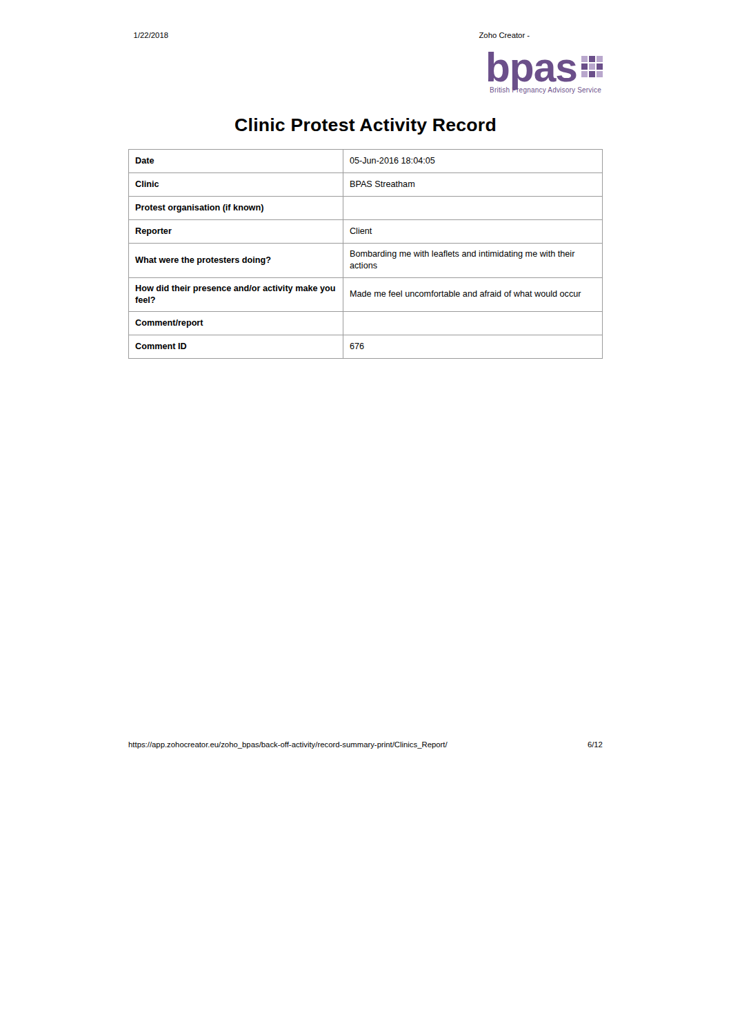1/22/2018
Zoho Creator -
bpas
British Pregnancy Advisory Service
Clinic Protest Activity Record
| Date | 05-Jun-2016 18:04:05 |
| Clinic | BPAS Streatham |
| Protest organisation (if known) | |
| Reporter | Client |
| What were the protesters doing? | Bombarding me with leaflets and intimidating me with their actions |
| How did their presence and/or activity make you feel? | Made me feel uncomfortable and afraid of what would occur |
| Comment/report | |
| Comment ID | 676 |
https://app.zohocreator.eu/zoho_bpas/back-off-activity/record-summary-print/Clinics_Report/
6/12